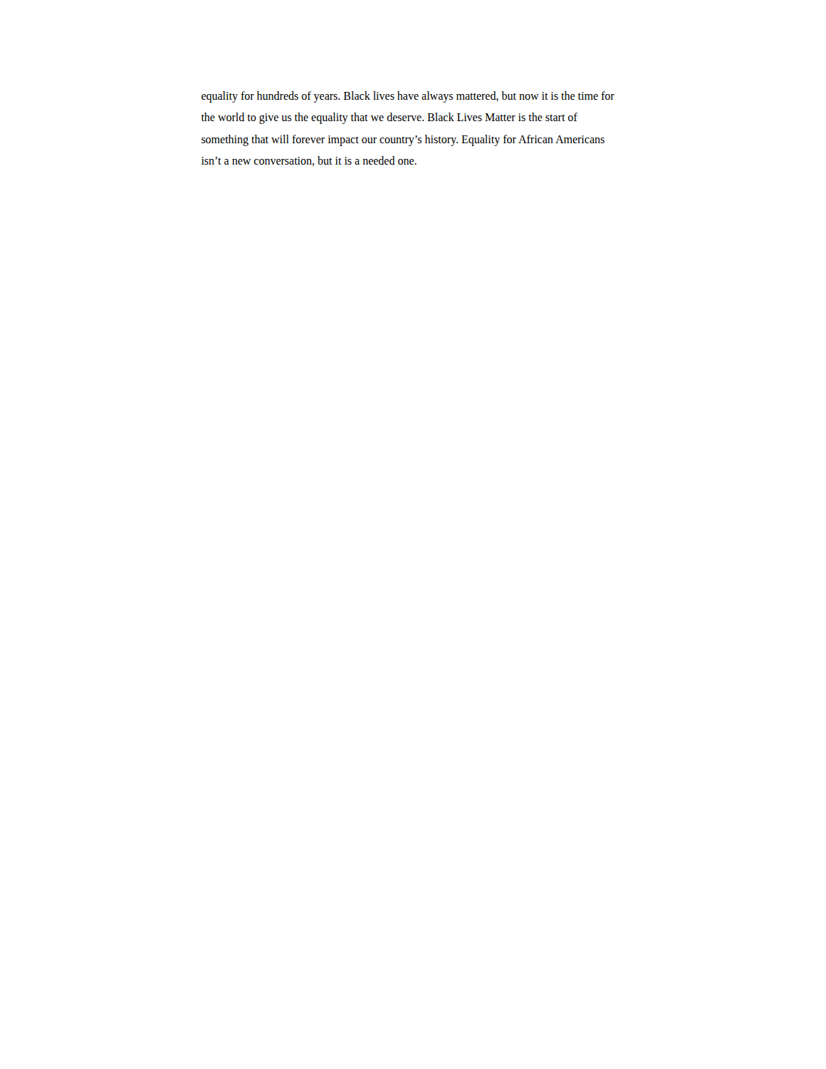equality for hundreds of years. Black lives have always mattered, but now it is the time for the world to give us the equality that we deserve. Black Lives Matter is the start of something that will forever impact our country’s history. Equality for African Americans isn’t a new conversation, but it is a needed one.